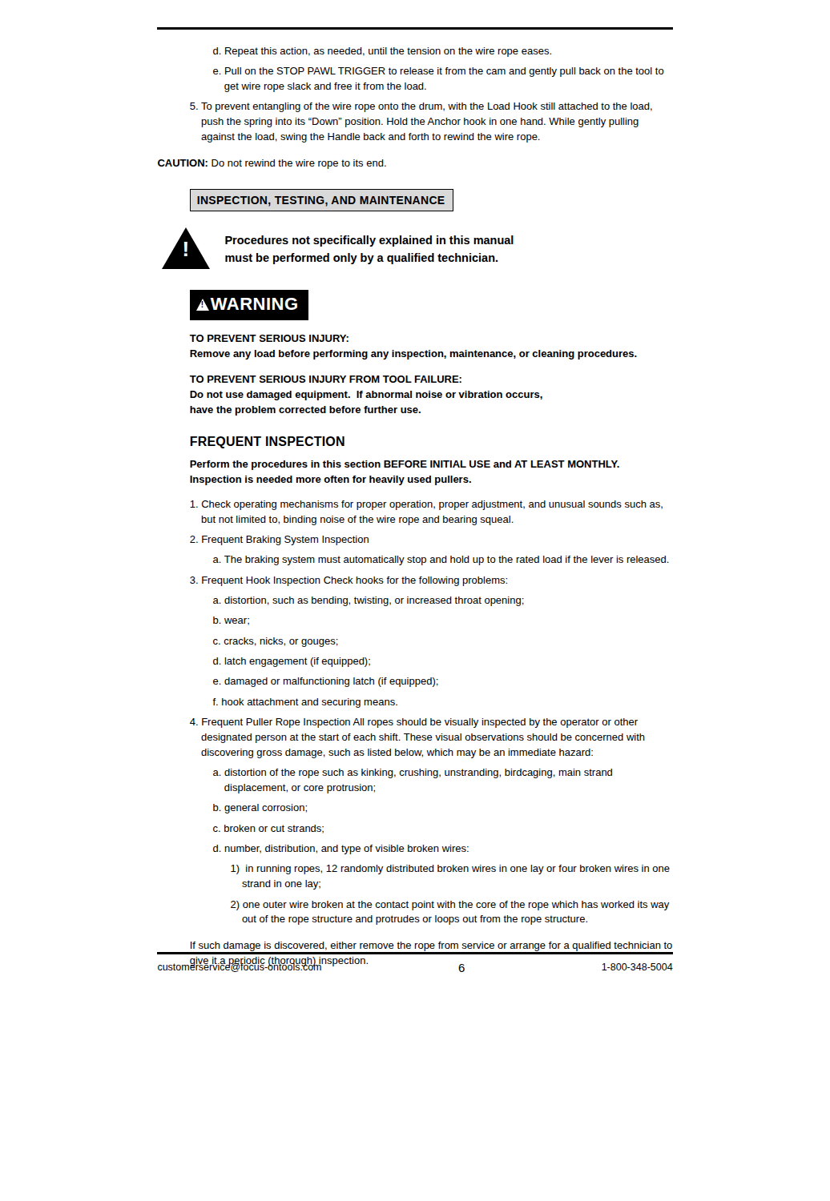d. Repeat this action, as needed, until the tension on the wire rope eases.
e. Pull on the STOP PAWL TRIGGER to release it from the cam and gently pull back on the tool to get wire rope slack and free it from the load.
5. To prevent entangling of the wire rope onto the drum, with the Load Hook still attached to the load, push the spring into its “Down” position. Hold the Anchor hook in one hand. While gently pulling against the load, swing the Handle back and forth to rewind the wire rope.
CAUTION: Do not rewind the wire rope to its end.
INSPECTION, TESTING, AND MAINTENANCE
Procedures not specifically explained in this manual
must be performed only by a qualified technician.
WARNING
TO PREVENT SERIOUS INJURY:
Remove any load before performing any inspection, maintenance, or cleaning procedures.
TO PREVENT SERIOUS INJURY FROM TOOL FAILURE:
Do not use damaged equipment. If abnormal noise or vibration occurs,
have the problem corrected before further use.
FREQUENT INSPECTION
Perform the procedures in this section BEFORE INITIAL USE and AT LEAST MONTHLY.
Inspection is needed more often for heavily used pullers.
1. Check operating mechanisms for proper operation, proper adjustment, and unusual sounds such as, but not limited to, binding noise of the wire rope and bearing squeal.
2. Frequent Braking System Inspection
a. The braking system must automatically stop and hold up to the rated load if the lever is released.
3. Frequent Hook Inspection Check hooks for the following problems:
a. distortion, such as bending, twisting, or increased throat opening;
b. wear;
c. cracks, nicks, or gouges;
d. latch engagement (if equipped);
e. damaged or malfunctioning latch (if equipped);
f. hook attachment and securing means.
4. Frequent Puller Rope Inspection All ropes should be visually inspected by the operator or other designated person at the start of each shift. These visual observations should be concerned with discovering gross damage, such as listed below, which may be an immediate hazard:
a. distortion of the rope such as kinking, crushing, unstranding, birdcaging, main strand displacement, or core protrusion;
b. general corrosion;
c. broken or cut strands;
d. number, distribution, and type of visible broken wires:
1) in running ropes, 12 randomly distributed broken wires in one lay or four broken wires in one strand in one lay;
2) one outer wire broken at the contact point with the core of the rope which has worked its way out of the rope structure and protrudes or loops out from the rope structure.
If such damage is discovered, either remove the rope from service or arrange for a qualified technician to give it a periodic (thorough) inspection.
customerservice@focus-ontools.com
6
1-800-348-5004